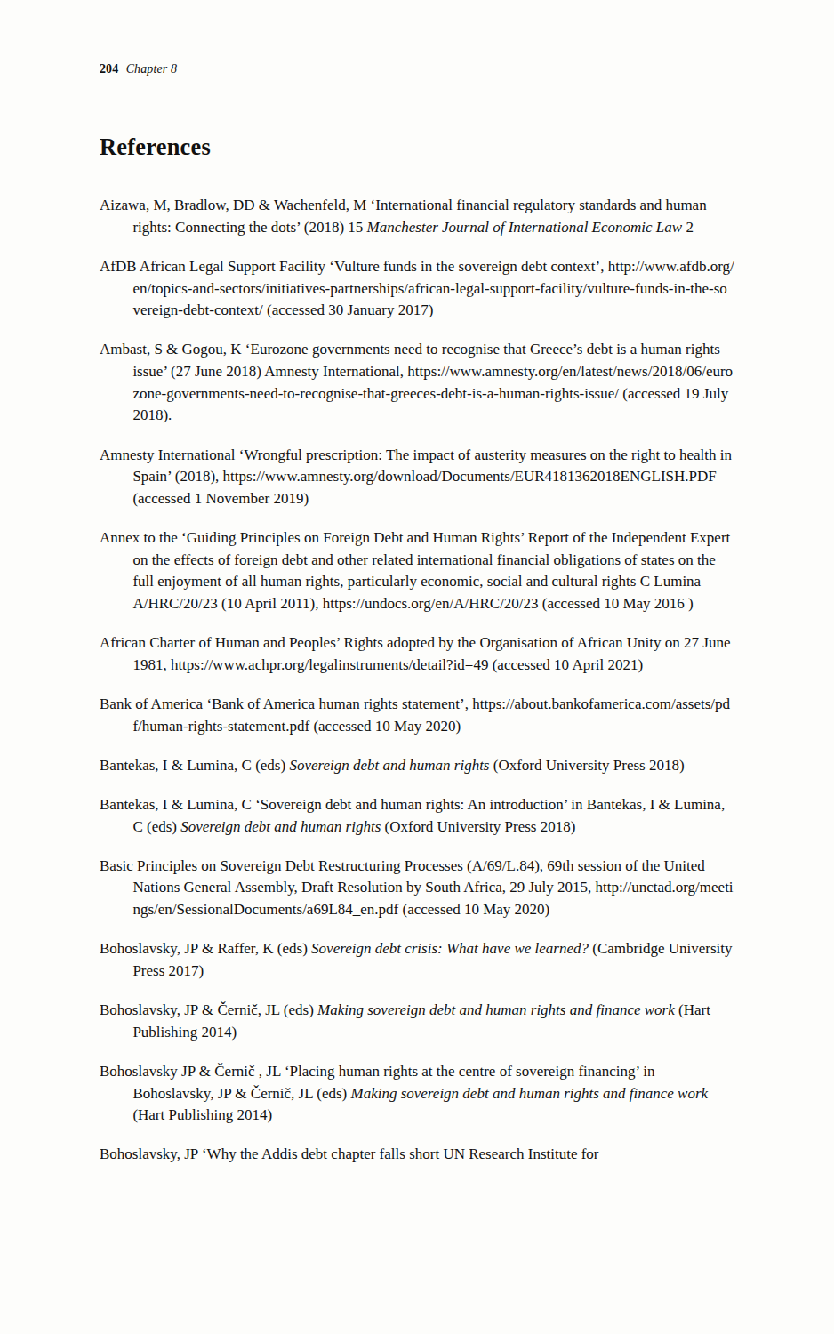204 Chapter 8
References
Aizawa, M, Bradlow, DD & Wachenfeld, M ‘International financial regulatory standards and human rights: Connecting the dots’ (2018) 15 Manchester Journal of International Economic Law 2
AfDB African Legal Support Facility ‘Vulture funds in the sovereign debt context’, http://www.afdb.org/en/topics-and-sectors/initiatives-partnerships/african-legal-support-facility/vulture-funds-in-the-sovereign-debt-context/ (accessed 30 January 2017)
Ambast, S & Gogou, K ‘Eurozone governments need to recognise that Greece’s debt is a human rights issue’ (27 June 2018) Amnesty International, https://www.amnesty.org/en/latest/news/2018/06/eurozone-governments-need-to-recognise-that-greeces-debt-is-a-human-rights-issue/ (accessed 19 July 2018).
Amnesty International ‘Wrongful prescription: The impact of austerity measures on the right to health in Spain’ (2018), https://www.amnesty.org/download/Documents/EUR4181362018ENGLISH.PDF (accessed 1 November 2019)
Annex to the ‘Guiding Principles on Foreign Debt and Human Rights’ Report of the Independent Expert on the effects of foreign debt and other related international financial obligations of states on the full enjoyment of all human rights, particularly economic, social and cultural rights C Lumina A/HRC/20/23 (10 April 2011), https://undocs.org/en/A/HRC/20/23 (accessed 10 May 2016 )
African Charter of Human and Peoples’ Rights adopted by the Organisation of African Unity on 27 June 1981, https://www.achpr.org/legalinstruments/detail?id=49 (accessed 10 April 2021)
Bank of America ‘Bank of America human rights statement’, https://about.bankofamerica.com/assets/pdf/human-rights-statement.pdf (accessed 10 May 2020)
Bantekas, I & Lumina, C (eds) Sovereign debt and human rights (Oxford University Press 2018)
Bantekas, I & Lumina, C ‘Sovereign debt and human rights: An introduction’ in Bantekas, I & Lumina, C (eds) Sovereign debt and human rights (Oxford University Press 2018)
Basic Principles on Sovereign Debt Restructuring Processes (A/69/L.84), 69th session of the United Nations General Assembly, Draft Resolution by South Africa, 29 July 2015, http://unctad.org/meetings/en/SessionalDocuments/a69L84_en.pdf (accessed 10 May 2020)
Bohoslavsky, JP & Raffer, K (eds) Sovereign debt crisis: What have we learned? (Cambridge University Press 2017)
Bohoslavsky, JP & Černič, JL (eds) Making sovereign debt and human rights and finance work (Hart Publishing 2014)
Bohoslavsky JP & Černič , JL ‘Placing human rights at the centre of sovereign financing’ in Bohoslavsky, JP & Černič, JL (eds) Making sovereign debt and human rights and finance work (Hart Publishing 2014)
Bohoslavsky, JP ‘Why the Addis debt chapter falls short UN Research Institute for